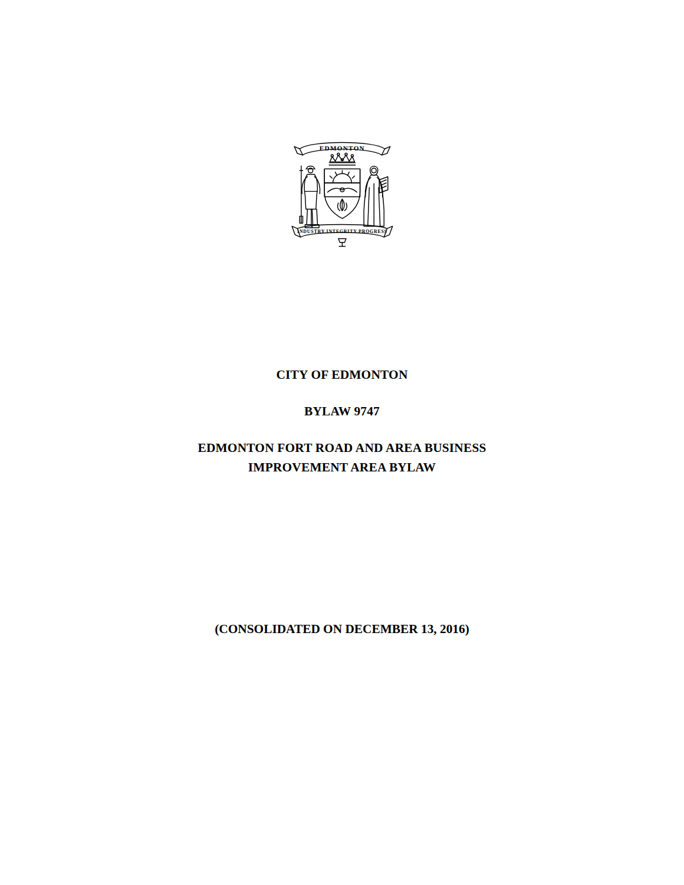EDMONTON INDUSTRY INTEGRITY PROGRESS
CITY OF EDMONTON
BYLAW 9747
EDMONTON FORT ROAD AND AREA BUSINESS
IMPROVEMENT AREA BYLAW
(CONSOLIDATED ON DECEMBER 13, 2016)